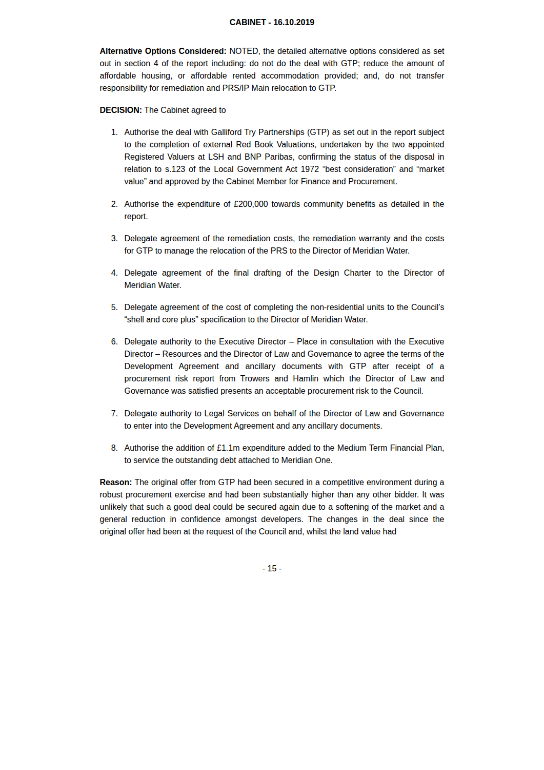CABINET - 16.10.2019
Alternative Options Considered: NOTED, the detailed alternative options considered as set out in section 4 of the report including: do not do the deal with GTP; reduce the amount of affordable housing, or affordable rented accommodation provided; and, do not transfer responsibility for remediation and PRS/IP Main relocation to GTP.
DECISION: The Cabinet agreed to
Authorise the deal with Galliford Try Partnerships (GTP) as set out in the report subject to the completion of external Red Book Valuations, undertaken by the two appointed Registered Valuers at LSH and BNP Paribas, confirming the status of the disposal in relation to s.123 of the Local Government Act 1972 “best consideration” and “market value” and approved by the Cabinet Member for Finance and Procurement.
Authorise the expenditure of £200,000 towards community benefits as detailed in the report.
Delegate agreement of the remediation costs, the remediation warranty and the costs for GTP to manage the relocation of the PRS to the Director of Meridian Water.
Delegate agreement of the final drafting of the Design Charter to the Director of Meridian Water.
Delegate agreement of the cost of completing the non-residential units to the Council’s “shell and core plus” specification to the Director of Meridian Water.
Delegate authority to the Executive Director – Place in consultation with the Executive Director – Resources and the Director of Law and Governance to agree the terms of the Development Agreement and ancillary documents with GTP after receipt of a procurement risk report from Trowers and Hamlin which the Director of Law and Governance was satisfied presents an acceptable procurement risk to the Council.
Delegate authority to Legal Services on behalf of the Director of Law and Governance to enter into the Development Agreement and any ancillary documents.
Authorise the addition of £1.1m expenditure added to the Medium Term Financial Plan, to service the outstanding debt attached to Meridian One.
Reason: The original offer from GTP had been secured in a competitive environment during a robust procurement exercise and had been substantially higher than any other bidder. It was unlikely that such a good deal could be secured again due to a softening of the market and a general reduction in confidence amongst developers. The changes in the deal since the original offer had been at the request of the Council and, whilst the land value had
- 15 -